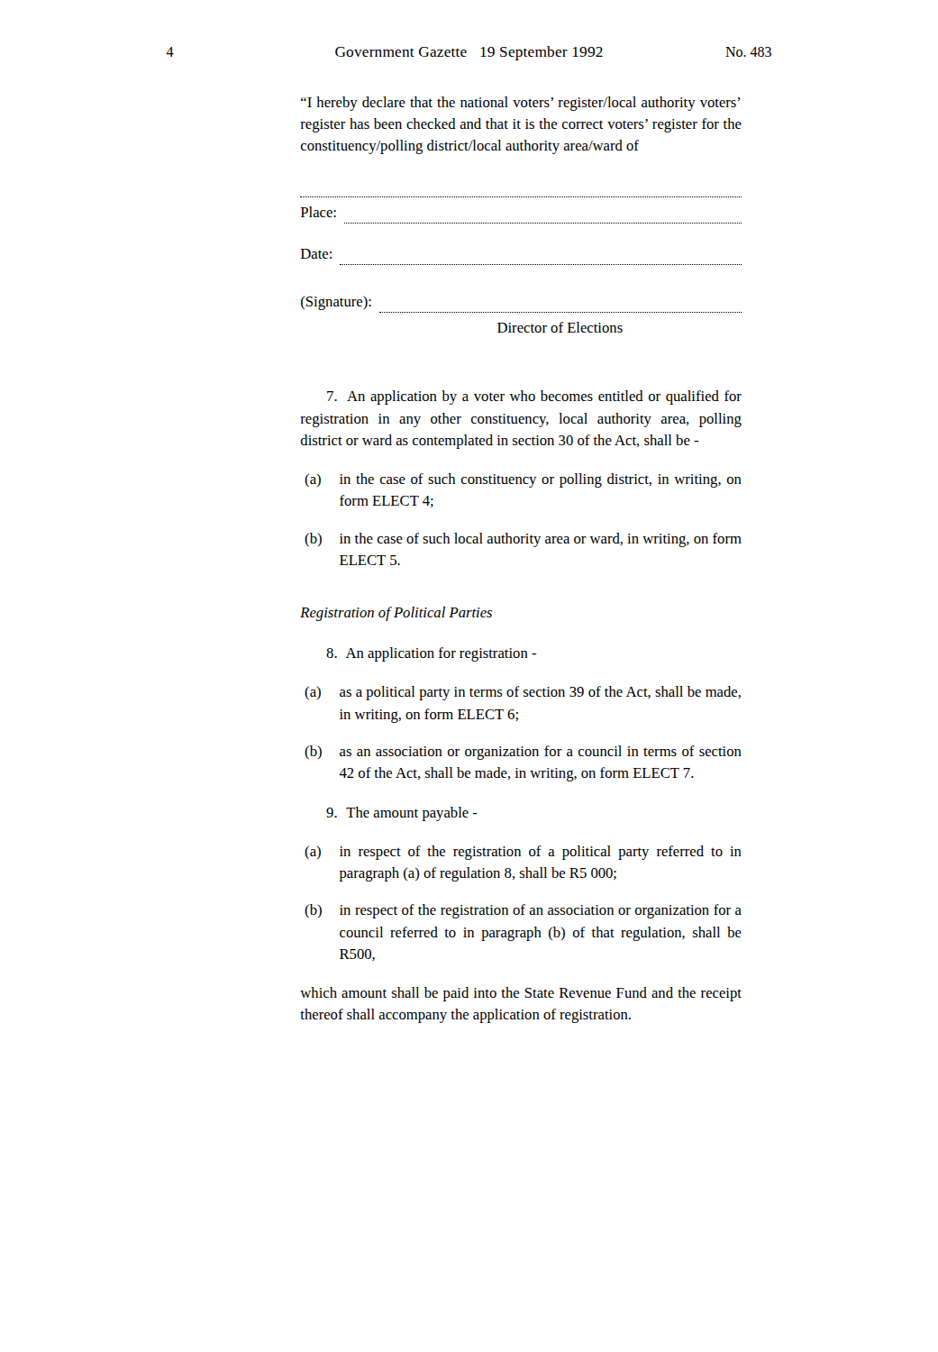4
Government Gazette 19 September 1992
No. 483
“I hereby declare that the national voters’ register/local authority voters’ register has been checked and that it is the correct voters’ register for the constituency/polling district/local authority area/ward of
Place:
Date:
(Signature):
Director of Elections
7. An application by a voter who becomes entitled or qualified for registration in any other constituency, local authority area, polling district or ward as contemplated in section 30 of the Act, shall be -
(a) in the case of such constituency or polling district, in writing, on form ELECT 4;
(b) in the case of such local authority area or ward, in writing, on form ELECT 5.
Registration of Political Parties
8. An application for registration -
(a) as a political party in terms of section 39 of the Act, shall be made, in writing, on form ELECT 6;
(b) as an association or organization for a council in terms of section 42 of the Act, shall be made, in writing, on form ELECT 7.
9. The amount payable -
(a) in respect of the registration of a political party referred to in paragraph (a) of regulation 8, shall be R5 000;
(b) in respect of the registration of an association or organization for a council referred to in paragraph (b) of that regulation, shall be R500,
which amount shall be paid into the State Revenue Fund and the receipt thereof shall accompany the application of registration.